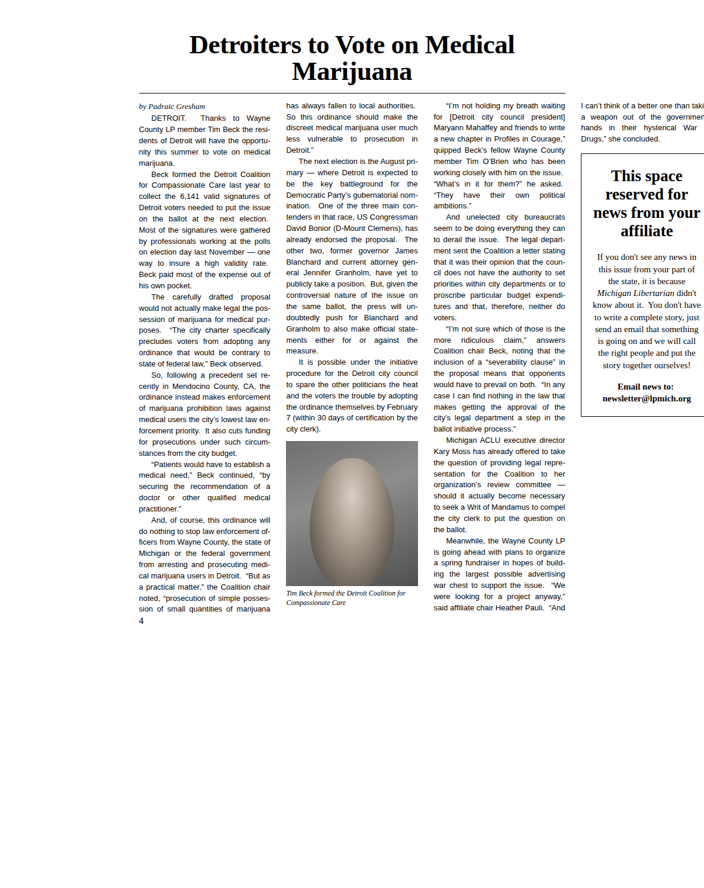Detroiters to Vote on Medical Marijuana
by Padraic Gresham
DETROIT. Thanks to Wayne County LP member Tim Beck the residents of Detroit will have the opportunity this summer to vote on medical marijuana.
Beck formed the Detroit Coalition for Compassionate Care last year to collect the 6,141 valid signatures of Detroit voters needed to put the issue on the ballot at the next election. Most of the signatures were gathered by professionals working at the polls on election day last November — one way to insure a high validity rate. Beck paid most of the expense out of his own pocket.
The carefully drafted proposal would not actually make legal the possession of marijuana for medical purposes. “The city charter specifically precludes voters from adopting any ordinance that would be contrary to state of federal law,” Beck observed.
So, following a precedent set recently in Mendocino County, CA, the ordinance instead makes enforcement of marijuana prohibition laws against medical users the city’s lowest law enforcement priority. It also cuts funding for prosecutions under such circumstances from the city budget.
“Patients would have to establish a medical need,” Beck continued, “by securing the recommendation of a doctor or other qualified medical practitioner.”
And, of course, this ordinance will do nothing to stop law enforcement officers from Wayne County, the state of Michigan or the federal government from arresting and prosecuting medical marijuana users in Detroit. “But as a practical matter,” the Coalition chair noted, “prosecution of simple possession of small quantities of marijuana has always fallen to local authorities. So this ordinance should make the discreet medical marijuana user much less vulnerable to prosecution in Detroit.”
The next election is the August primary — where Detroit is expected to be the key battleground for the Democratic Party’s gubernatorial nomination. One of the three main contenders in that race, US Congressman David Bonior (D-Mount Clemens), has already endorsed the proposal. The other two, former governor James Blanchard and current attorney general Jennifer Granholm, have yet to publicly take a position. But, given the controversial nature of the issue on the same ballot, the press will undoubtedly push for Blanchard and Granholm to also make official statements either for or against the measure.
It is possible under the initiative procedure for the Detroit city council to spare the other politicians the heat and the voters the trouble by adopting the ordinance themselves by February 7 (within 30 days of certification by the city clerk).
Tim Beck formed the Detroit Coalition for Compassionate Care
“I’m not holding my breath waiting for [Detroit city council president] Maryann Mahaffey and friends to write a new chapter in Profiles in Courage,” quipped Beck’s fellow Wayne County member Tim O’Brien who has been working closely with him on the issue. “What’s in it for them?” he asked. “They have their own political ambitions.”
And unelected city bureaucrats seem to be doing everything they can to derail the issue. The legal department sent the Coalition a letter stating that it was their opinion that the council does not have the authority to set priorities within city departments or to proscribe particular budget expenditures and that, therefore, neither do voters.
“I’m not sure which of those is the more ridiculous claim,” answers Coalition chair Beck, noting that the inclusion of a “severability clause” in the proposal means that opponents would have to prevail on both. “In any case I can find nothing in the law that makes getting the approval of the city’s legal department a step in the ballot initiative process.”
Michigan ACLU executive director Kary Moss has already offered to take the question of providing legal representation for the Coalition to her organization’s review committee — should it actually become necessary to seek a Writ of Mandamus to compel the city clerk to put the question on the ballot.
Meanwhile, the Wayne County LP is going ahead with plans to organize a spring fundraiser in hopes of building the largest possible advertising war chest to support the issue. “We were looking for a project anyway,” said affiliate chair Heather Pauli. “And I can’t think of a better one than taking a weapon out of the government’s hands in their hysterical War on Drugs,” she concluded.
This space reserved for
news from your affiliate
If you don't see any news in this issue from your part of the state, it is because Michigan Libertarian didn't know about it. You don't have to write a complete story, just send an email that something is going on and we will call the right people and put the story together ourselves!
Email news to: newsletter@lpmich.org
4